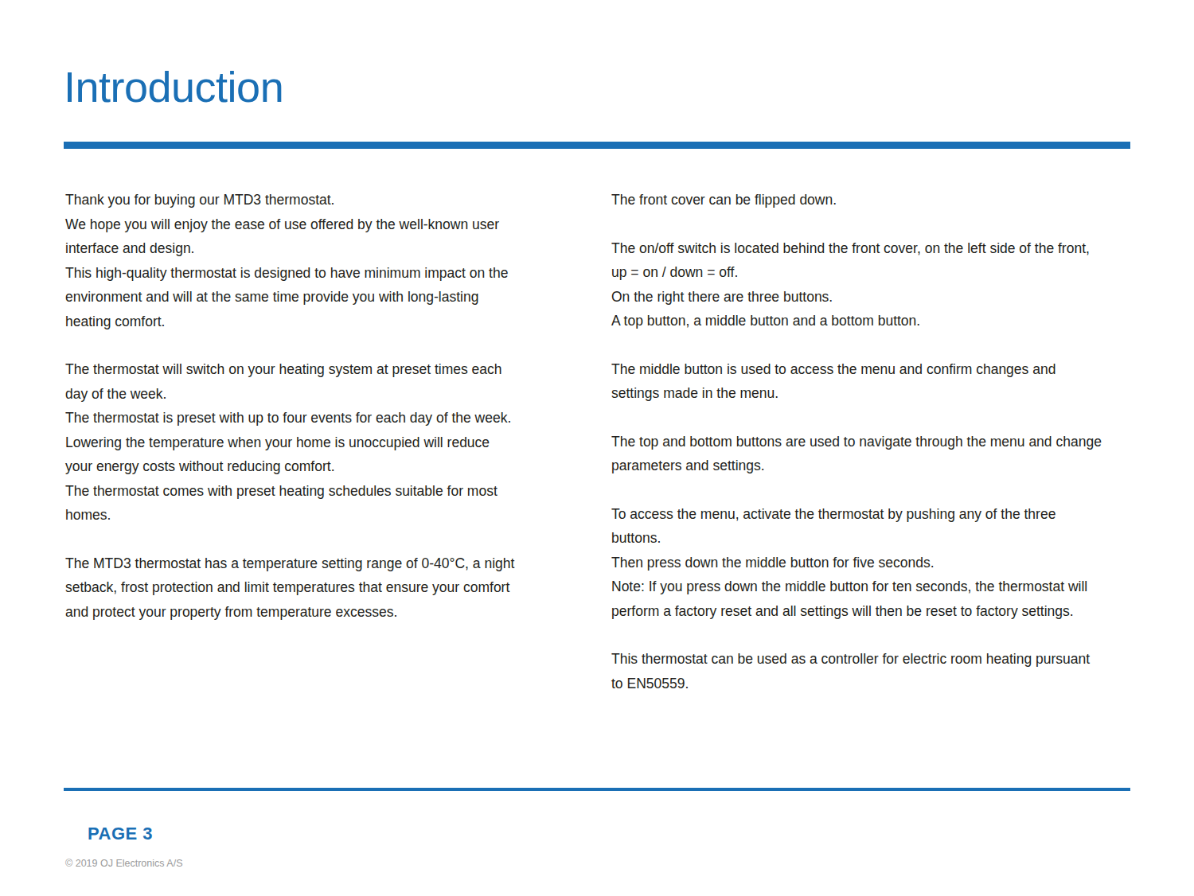Introduction
Thank you for buying our MTD3 thermostat.
We hope you will enjoy the ease of use offered by the well-known user interface and design.
This high-quality thermostat is designed to have minimum impact on the environment and will at the same time provide you with long-lasting heating comfort.
The thermostat will switch on your heating system at preset times each day of the week.
The thermostat is preset with up to four events for each day of the week. Lowering the temperature when your home is unoccupied will reduce your energy costs without reducing comfort.
The thermostat comes with preset heating schedules suitable for most homes.
The MTD3 thermostat has a temperature setting range of 0-40°C, a night setback, frost protection and limit temperatures that ensure your comfort and protect your property from temperature excesses.
The front cover can be flipped down.
The on/off switch is located behind the front cover, on the left side of the front, up = on / down = off.
On the right there are three buttons.
A top button, a middle button and a bottom button.
The middle button is used to access the menu and confirm changes and settings made in the menu.
The top and bottom buttons are used to navigate through the menu and change parameters and settings.
To access the menu, activate the thermostat by pushing any of the three buttons.
Then press down the middle button for five seconds.
Note: If you press down the middle button for ten seconds, the thermostat will perform a factory reset and all settings will then be reset to factory settings.
This thermostat can be used as a controller for electric room heating pursuant to EN50559.
PAGE 3
© 2019 OJ Electronics A/S